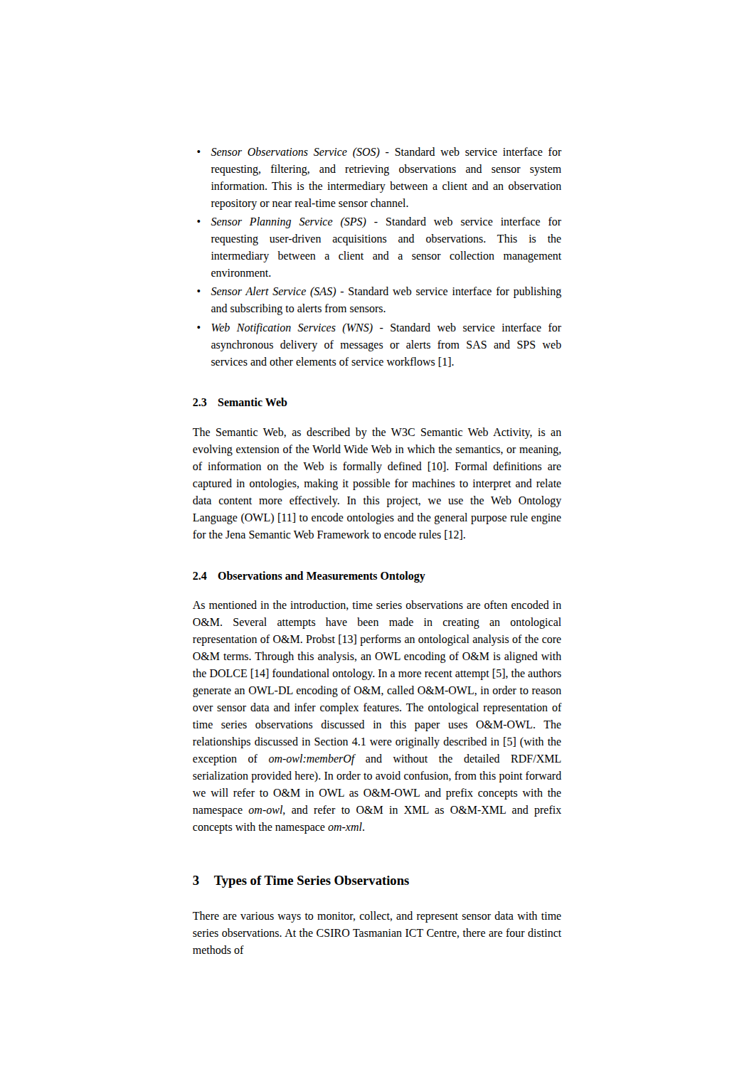Sensor Observations Service (SOS) - Standard web service interface for requesting, filtering, and retrieving observations and sensor system information. This is the intermediary between a client and an observation repository or near real-time sensor channel.
Sensor Planning Service (SPS) - Standard web service interface for requesting user-driven acquisitions and observations. This is the intermediary between a client and a sensor collection management environment.
Sensor Alert Service (SAS) - Standard web service interface for publishing and subscribing to alerts from sensors.
Web Notification Services (WNS) - Standard web service interface for asynchronous delivery of messages or alerts from SAS and SPS web services and other elements of service workflows [1].
2.3 Semantic Web
The Semantic Web, as described by the W3C Semantic Web Activity, is an evolving extension of the World Wide Web in which the semantics, or meaning, of information on the Web is formally defined [10]. Formal definitions are captured in ontologies, making it possible for machines to interpret and relate data content more effectively. In this project, we use the Web Ontology Language (OWL) [11] to encode ontologies and the general purpose rule engine for the Jena Semantic Web Framework to encode rules [12].
2.4 Observations and Measurements Ontology
As mentioned in the introduction, time series observations are often encoded in O&M. Several attempts have been made in creating an ontological representation of O&M. Probst [13] performs an ontological analysis of the core O&M terms. Through this analysis, an OWL encoding of O&M is aligned with the DOLCE [14] foundational ontology. In a more recent attempt [5], the authors generate an OWL-DL encoding of O&M, called O&M-OWL, in order to reason over sensor data and infer complex features. The ontological representation of time series observations discussed in this paper uses O&M-OWL. The relationships discussed in Section 4.1 were originally described in [5] (with the exception of om-owl:memberOf and without the detailed RDF/XML serialization provided here). In order to avoid confusion, from this point forward we will refer to O&M in OWL as O&M-OWL and prefix concepts with the namespace om-owl, and refer to O&M in XML as O&M-XML and prefix concepts with the namespace om-xml.
3 Types of Time Series Observations
There are various ways to monitor, collect, and represent sensor data with time series observations. At the CSIRO Tasmanian ICT Centre, there are four distinct methods of